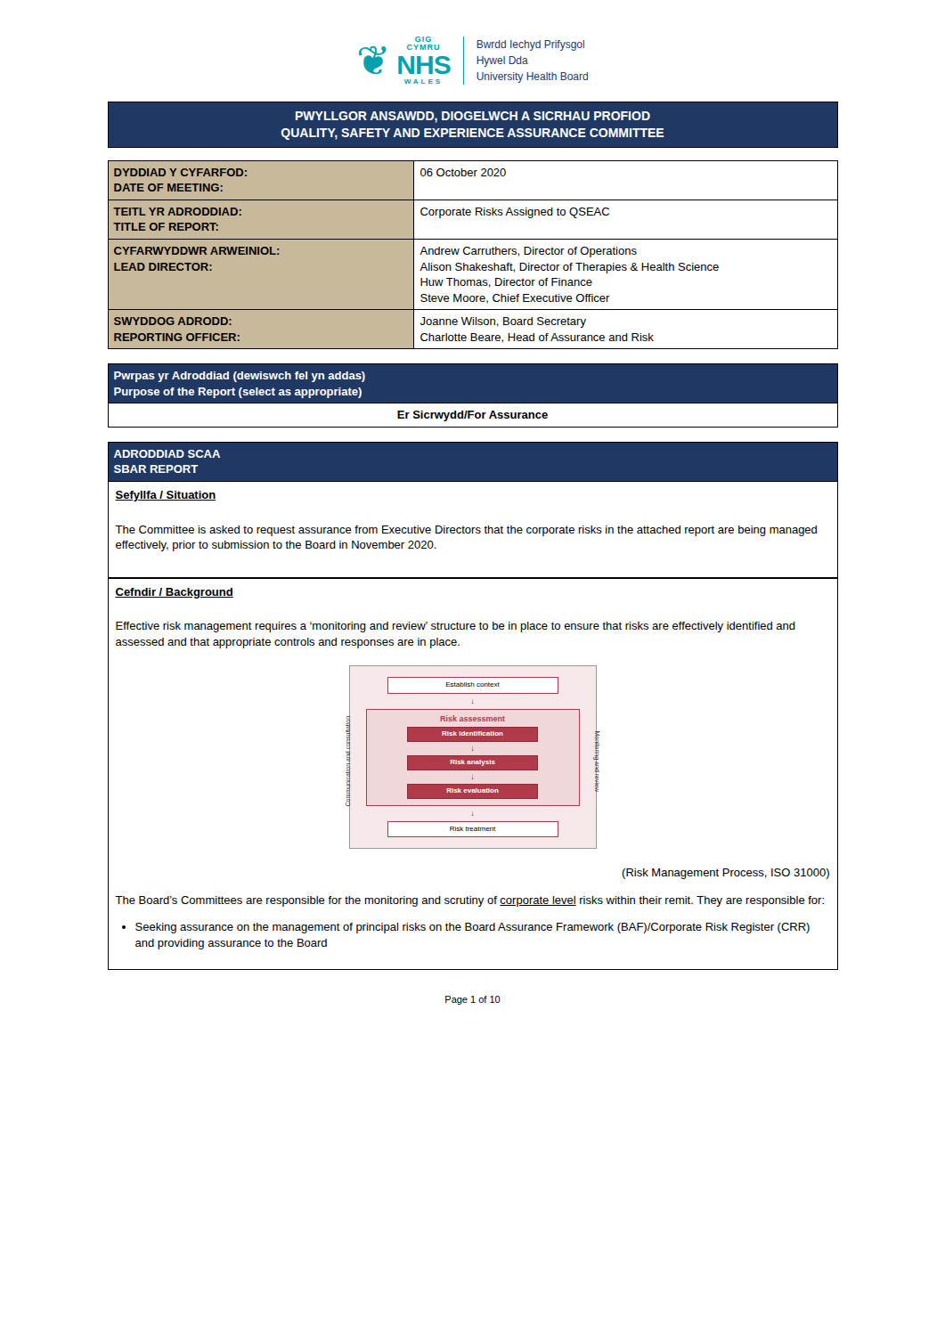❦
GIG
CYMRU
NHS
WALES
Bwrdd Iechyd Prifysgol
Hywel Dda
University Health Board
PWYLLGOR ANSAWDD, DIOGELWCH A SICRHAU PROFIOD
QUALITY, SAFETY AND EXPERIENCE ASSURANCE COMMITTEE
| DYDDIAD Y CYFARFOD: DATE OF MEETING: | 06 October 2020 |
| TEITL YR ADRODDIAD: TITLE OF REPORT: | Corporate Risks Assigned to QSEAC |
| CYFARWYDDWR ARWEINIOL: LEAD DIRECTOR: | Andrew Carruthers, Director of Operations Alison Shakeshaft, Director of Therapies & Health Science Huw Thomas, Director of Finance Steve Moore, Chief Executive Officer |
| SWYDDOG ADRODD: REPORTING OFFICER: | Joanne Wilson, Board Secretary Charlotte Beare, Head of Assurance and Risk |
Pwrpas yr Adroddiad (dewiswch fel yn addas)
Purpose of the Report (select as appropriate)
Er Sicrwydd/For Assurance
ADRODDIAD SCAA
SBAR REPORT
Sefyllfa / Situation
The Committee is asked to request assurance from Executive Directors that the corporate risks in the attached report are being managed effectively, prior to submission to the Board in November 2020.
Cefndir / Background
Effective risk management requires a ‘monitoring and review’ structure to be in place to ensure that risks are effectively identified and assessed and that appropriate controls and responses are in place.
Communication and consultation Monitoring and review
Establish context
↓
Risk assessment
Risk identification
↓
Risk analysis
↓
Risk evaluation
↓
Risk treatment
(Risk Management Process, ISO 31000)
The Board’s Committees are responsible for the monitoring and scrutiny of corporate level risks within their remit. They are responsible for:
Seeking assurance on the management of principal risks on the Board Assurance Framework (BAF)/Corporate Risk Register (CRR) and providing assurance to the Board
Page 1 of 10